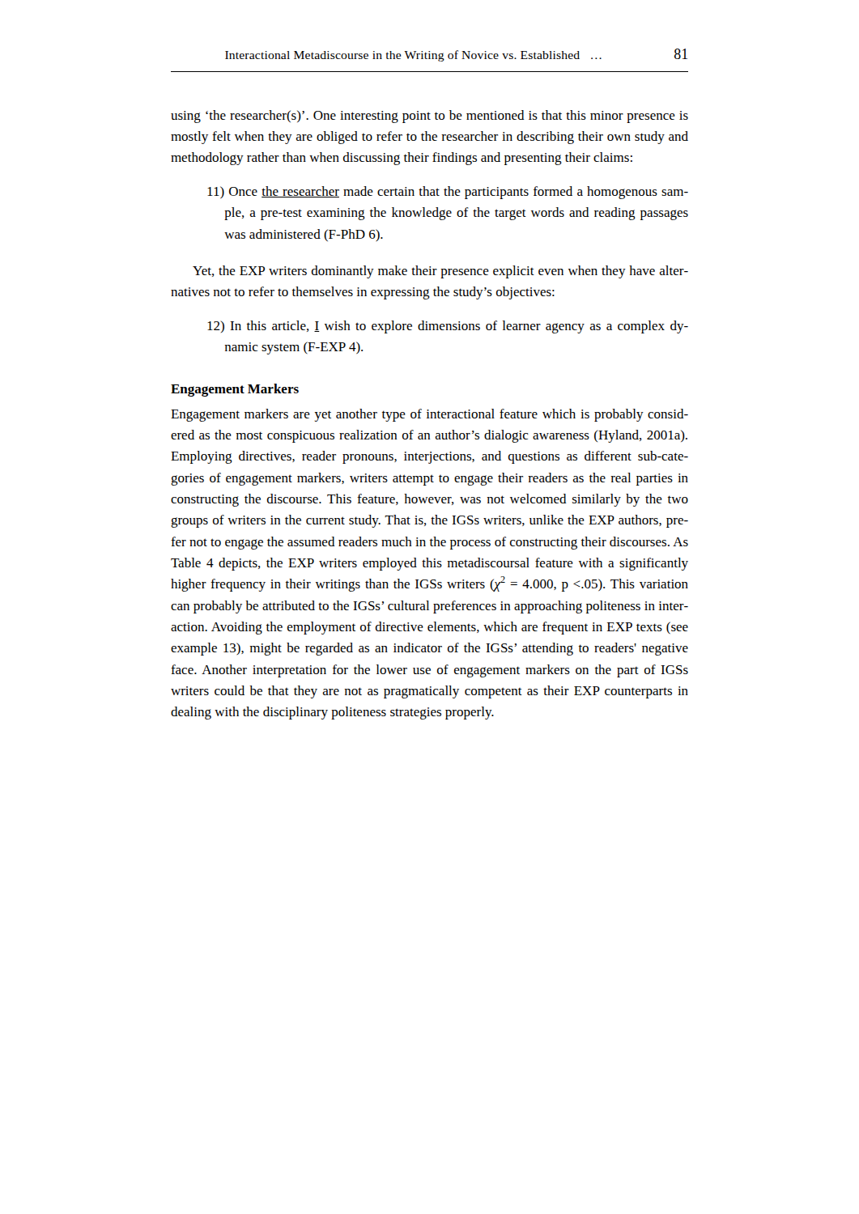Interactional Metadiscourse in the Writing of Novice vs. Established …
81
using ‘the researcher(s)’. One interesting point to be mentioned is that this minor presence is mostly felt when they are obliged to refer to the researcher in describing their own study and methodology rather than when discussing their findings and presenting their claims:
11) Once the researcher made certain that the participants formed a homogenous sample, a pre-test examining the knowledge of the target words and reading passages was administered (F-PhD 6).
Yet, the EXP writers dominantly make their presence explicit even when they have alternatives not to refer to themselves in expressing the study’s objectives:
12) In this article, I wish to explore dimensions of learner agency as a complex dynamic system (F-EXP 4).
Engagement Markers
Engagement markers are yet another type of interactional feature which is probably considered as the most conspicuous realization of an author’s dialogic awareness (Hyland, 2001a). Employing directives, reader pronouns, interjections, and questions as different sub-categories of engagement markers, writers attempt to engage their readers as the real parties in constructing the discourse. This feature, however, was not welcomed similarly by the two groups of writers in the current study. That is, the IGSs writers, unlike the EXP authors, prefer not to engage the assumed readers much in the process of constructing their discourses. As Table 4 depicts, the EXP writers employed this metadiscoursal feature with a significantly higher frequency in their writings than the IGSs writers (χ2 = 4.000, p <.05). This variation can probably be attributed to the IGSs’ cultural preferences in approaching politeness in interaction. Avoiding the employment of directive elements, which are frequent in EXP texts (see example 13), might be regarded as an indicator of the IGSs’ attending to readers' negative face. Another interpretation for the lower use of engagement markers on the part of IGSs writers could be that they are not as pragmatically competent as their EXP counterparts in dealing with the disciplinary politeness strategies properly.